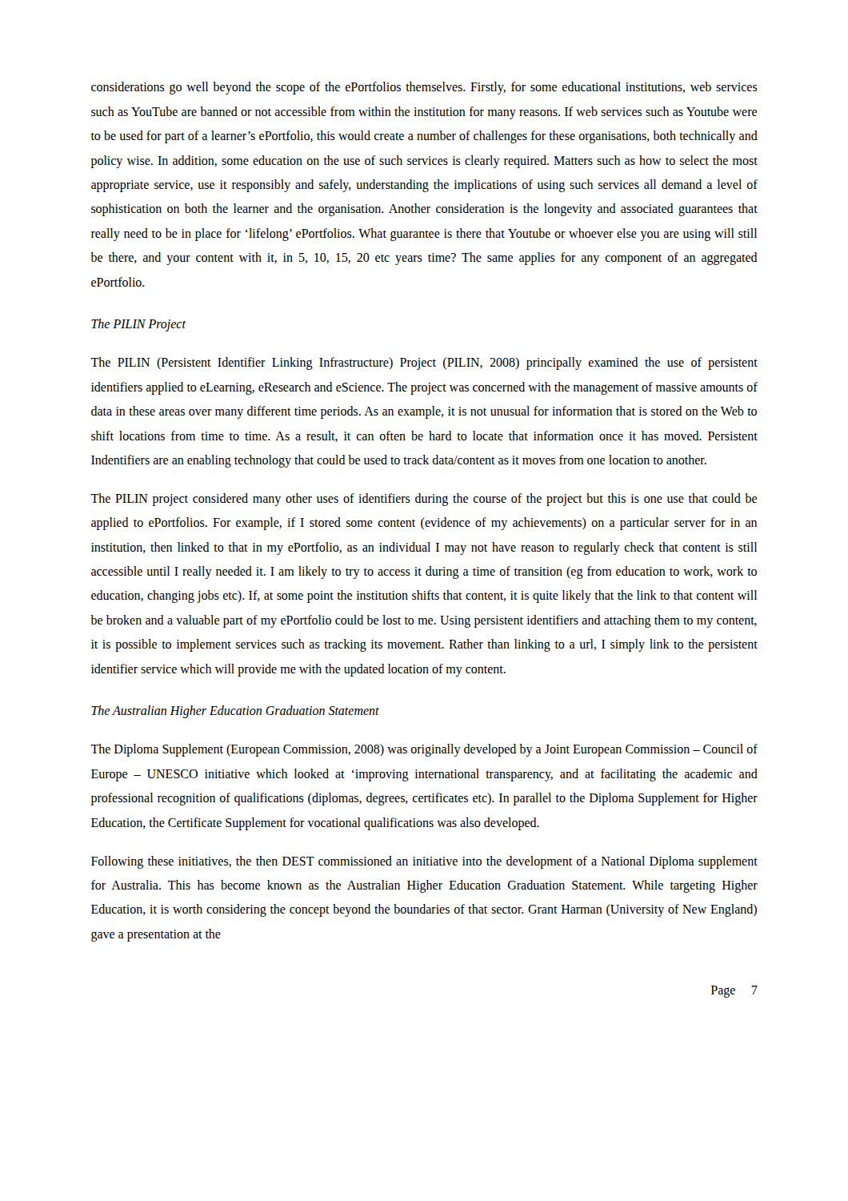considerations go well beyond the scope of the ePortfolios themselves. Firstly, for some educational institutions, web services such as YouTube are banned or not accessible from within the institution for many reasons. If web services such as Youtube were to be used for part of a learner’s ePortfolio, this would create a number of challenges for these organisations, both technically and policy wise. In addition, some education on the use of such services is clearly required. Matters such as how to select the most appropriate service, use it responsibly and safely, understanding the implications of using such services all demand a level of sophistication on both the learner and the organisation. Another consideration is the longevity and associated guarantees that really need to be in place for ‘lifelong’ ePortfolios. What guarantee is there that Youtube or whoever else you are using will still be there, and your content with it, in 5, 10, 15, 20 etc years time? The same applies for any component of an aggregated ePortfolio.
The PILIN Project
The PILIN (Persistent Identifier Linking Infrastructure) Project (PILIN, 2008) principally examined the use of persistent identifiers applied to eLearning, eResearch and eScience. The project was concerned with the management of massive amounts of data in these areas over many different time periods. As an example, it is not unusual for information that is stored on the Web to shift locations from time to time. As a result, it can often be hard to locate that information once it has moved. Persistent Indentifiers are an enabling technology that could be used to track data/content as it moves from one location to another.
The PILIN project considered many other uses of identifiers during the course of the project but this is one use that could be applied to ePortfolios. For example, if I stored some content (evidence of my achievements) on a particular server for in an institution, then linked to that in my ePortfolio, as an individual I may not have reason to regularly check that content is still accessible until I really needed it. I am likely to try to access it during a time of transition (eg from education to work, work to education, changing jobs etc). If, at some point the institution shifts that content, it is quite likely that the link to that content will be broken and a valuable part of my ePortfolio could be lost to me. Using persistent identifiers and attaching them to my content, it is possible to implement services such as tracking its movement. Rather than linking to a url, I simply link to the persistent identifier service which will provide me with the updated location of my content.
The Australian Higher Education Graduation Statement
The Diploma Supplement (European Commission, 2008) was originally developed by a Joint European Commission – Council of Europe – UNESCO initiative which looked at ‘improving international transparency, and at facilitating the academic and professional recognition of qualifications (diplomas, degrees, certificates etc). In parallel to the Diploma Supplement for Higher Education, the Certificate Supplement for vocational qualifications was also developed.
Following these initiatives, the then DEST commissioned an initiative into the development of a National Diploma supplement for Australia. This has become known as the Australian Higher Education Graduation Statement. While targeting Higher Education, it is worth considering the concept beyond the boundaries of that sector. Grant Harman (University of New England) gave a presentation at the
Page7